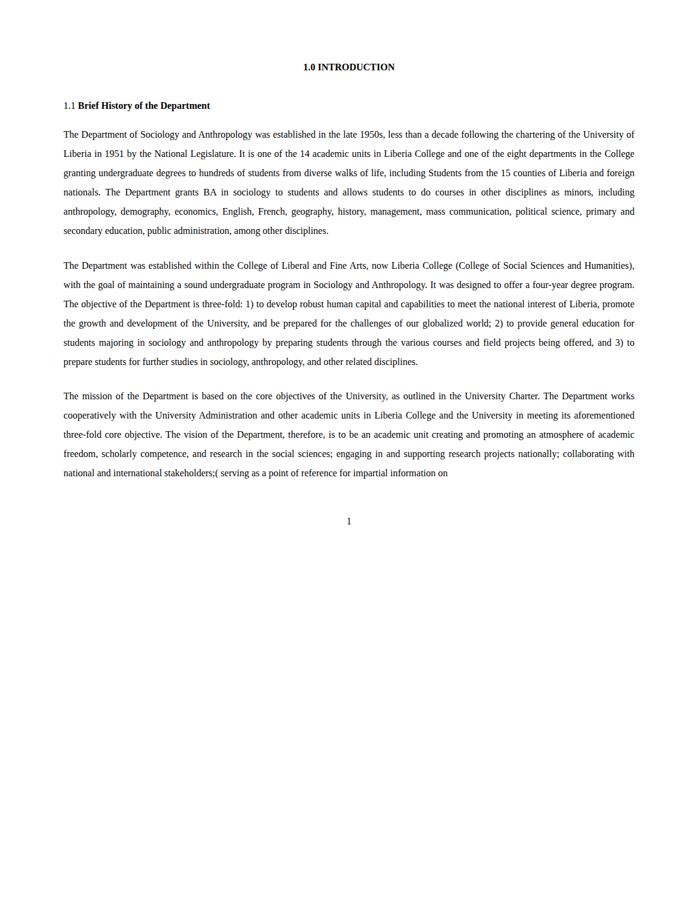1.0 INTRODUCTION
1.1 Brief History of the Department
The Department of Sociology and Anthropology was established in the late 1950s, less than a decade following the chartering of the University of Liberia in 1951 by the National Legislature. It is one of the 14 academic units in Liberia College and one of the eight departments in the College granting undergraduate degrees to hundreds of students from diverse walks of life, including Students from the 15 counties of Liberia and foreign nationals. The Department grants BA in sociology to students and allows students to do courses in other disciplines as minors, including anthropology, demography, economics, English, French, geography, history, management, mass communication, political science, primary and secondary education, public administration, among other disciplines.
The Department was established within the College of Liberal and Fine Arts, now Liberia College (College of Social Sciences and Humanities), with the goal of maintaining a sound undergraduate program in Sociology and Anthropology. It was designed to offer a four-year degree program. The objective of the Department is three-fold: 1) to develop robust human capital and capabilities to meet the national interest of Liberia, promote the growth and development of the University, and be prepared for the challenges of our globalized world; 2) to provide general education for students majoring in sociology and anthropology by preparing students through the various courses and field projects being offered, and 3) to prepare students for further studies in sociology, anthropology, and other related disciplines.
The mission of the Department is based on the core objectives of the University, as outlined in the University Charter. The Department works cooperatively with the University Administration and other academic units in Liberia College and the University in meeting its aforementioned three-fold core objective. The vision of the Department, therefore, is to be an academic unit creating and promoting an atmosphere of academic freedom, scholarly competence, and research in the social sciences; engaging in and supporting research projects nationally; collaborating with national and international stakeholders;( serving as a point of reference for impartial information on
1